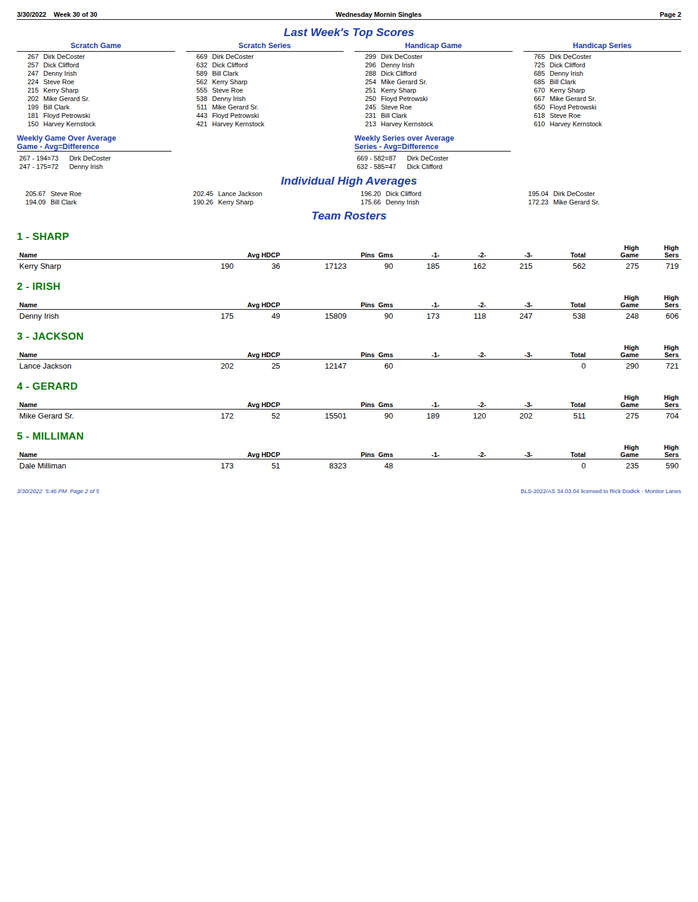3/30/2022 Week 30 of 30
Wednesday Mornin Singles
Page 2
Last Week's Top Scores
Scratch Game
| 267 | Dirk DeCoster |
| 257 | Dick Clifford |
| 247 | Denny Irish |
| 224 | Steve Roe |
| 215 | Kerry Sharp |
| 202 | Mike Gerard Sr. |
| 199 | Bill Clark |
| 181 | Floyd Petrowski |
| 150 | Harvey Kernstock |
Scratch Series
| 669 | Dirk DeCoster |
| 632 | Dick Clifford |
| 589 | Bill Clark |
| 562 | Kerry Sharp |
| 555 | Steve Roe |
| 538 | Denny Irish |
| 511 | Mike Gerard Sr. |
| 443 | Floyd Petrowski |
| 421 | Harvey Kernstock |
Handicap Game
| 299 | Dirk DeCoster |
| 296 | Denny Irish |
| 288 | Dick Clifford |
| 254 | Mike Gerard Sr. |
| 251 | Kerry Sharp |
| 250 | Floyd Petrowski |
| 245 | Steve Roe |
| 231 | Bill Clark |
| 213 | Harvey Kernstock |
Handicap Series
| 765 | Dirk DeCoster |
| 725 | Dick Clifford |
| 685 | Denny Irish |
| 685 | Bill Clark |
| 670 | Kerry Sharp |
| 667 | Mike Gerard Sr. |
| 650 | Floyd Petrowski |
| 618 | Steve Roe |
| 610 | Harvey Kernstock |
Weekly Game Over Average
Game - Avg=Difference
| 267 - 194=73 | Dirk DeCoster |
| 247 - 175=72 | Denny Irish |
Weekly Series over Average
Series - Avg=Difference
| 669 - 582=87 | Dirk DeCoster |
| 632 - 585=47 | Dick Clifford |
Individual High Averages
205.67 Steve Roe
202.45 Lance Jackson
196.20 Dick Clifford
195.04 Dirk DeCoster
194.09 Bill Clark
190.26 Kerry Sharp
175.66 Denny Irish
172.23 Mike Gerard Sr.
Team Rosters
1 - SHARP
| | | | | | | | | | High | High |
| --- | --- | --- | --- | --- | --- | --- | --- | --- | --- | --- |
| Name | Avg HDCP | Pins Gms | -1- | -2- | -3- | Total | Game | Sers |
| Kerry Sharp | 190 | 36 | 17123 | 90 | 185 | 162 | 215 | 562 | 275 | 719 |
2 - IRISH
| | | | | | | | | | High | High |
| --- | --- | --- | --- | --- | --- | --- | --- | --- | --- | --- |
| Name | Avg HDCP | Pins Gms | -1- | -2- | -3- | Total | Game | Sers |
| Denny Irish | 175 | 49 | 15809 | 90 | 173 | 118 | 247 | 538 | 248 | 606 |
3 - JACKSON
| | | | | | | | | | High | High |
| --- | --- | --- | --- | --- | --- | --- | --- | --- | --- | --- |
| Name | Avg HDCP | Pins Gms | -1- | -2- | -3- | Total | Game | Sers |
| Lance Jackson | 202 | 25 | 12147 | 60 | | | | 0 | 290 | 721 |
4 - GERARD
| | | | | | | | | | High | High |
| --- | --- | --- | --- | --- | --- | --- | --- | --- | --- | --- |
| Name | Avg HDCP | Pins Gms | -1- | -2- | -3- | Total | Game | Sers |
| Mike Gerard Sr. | 172 | 52 | 15501 | 90 | 189 | 120 | 202 | 511 | 275 | 704 |
5 - MILLIMAN
| | | | | | | | | | High | High |
| --- | --- | --- | --- | --- | --- | --- | --- | --- | --- | --- |
| Name | Avg HDCP | Pins Gms | -1- | -2- | -3- | Total | Game | Sers |
| Dale Milliman | 173 | 51 | 8323 | 48 | | | | 0 | 235 | 590 |
3/30/2022 5:46 PM Page 2 of 5
BLS-2022/AS 34.03.04 licensed to Rick Dodick - Monitor Lanes